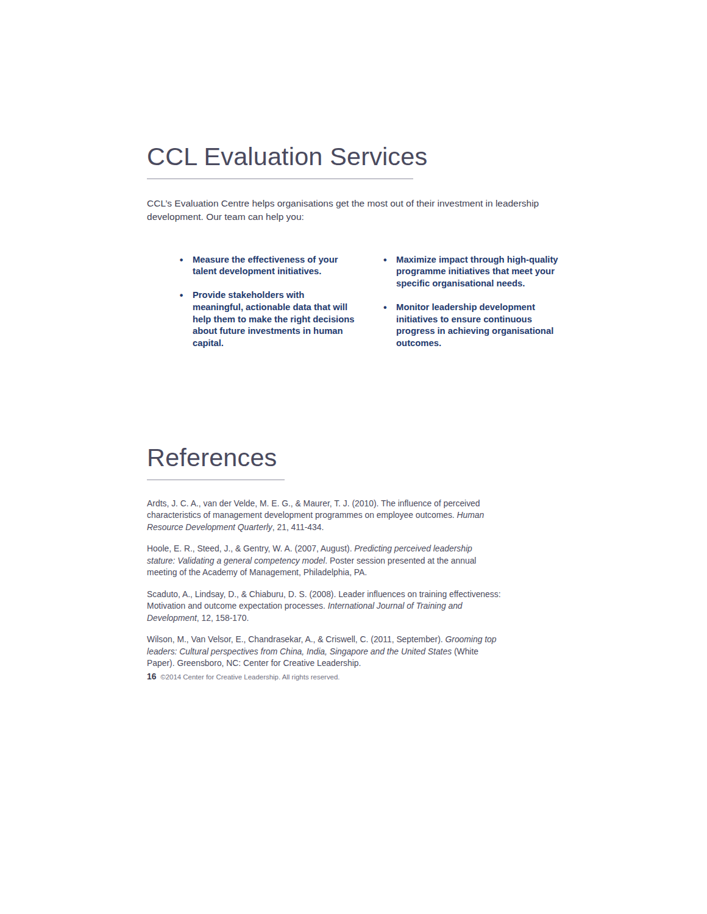CCL Evaluation Services
CCL’s Evaluation Centre helps organisations get the most out of their investment in leadership development. Our team can help you:
Measure the effectiveness of your talent development initiatives.
Provide stakeholders with meaningful, actionable data that will help them to make the right decisions about future investments in human capital.
Maximize impact through high-quality programme initiatives that meet your specific organisational needs.
Monitor leadership development initiatives to ensure continuous progress in achieving organisational outcomes.
References
Ardts, J. C. A., van der Velde, M. E. G., & Maurer, T. J. (2010). The influence of perceived characteristics of management development programmes on employee outcomes. Human Resource Development Quarterly, 21, 411-434.
Hoole, E. R., Steed, J., & Gentry, W. A. (2007, August). Predicting perceived leadership stature: Validating a general competency model. Poster session presented at the annual meeting of the Academy of Management, Philadelphia, PA.
Scaduto, A., Lindsay, D., & Chiaburu, D. S. (2008). Leader influences on training effectiveness: Motivation and outcome expectation processes. International Journal of Training and Development, 12, 158-170.
Wilson, M., Van Velsor, E., Chandrasekar, A., & Criswell, C. (2011, September). Grooming top leaders: Cultural perspectives from China, India, Singapore and the United States (White Paper). Greensboro, NC: Center for Creative Leadership.
16©2014 Center for Creative Leadership. All rights reserved.